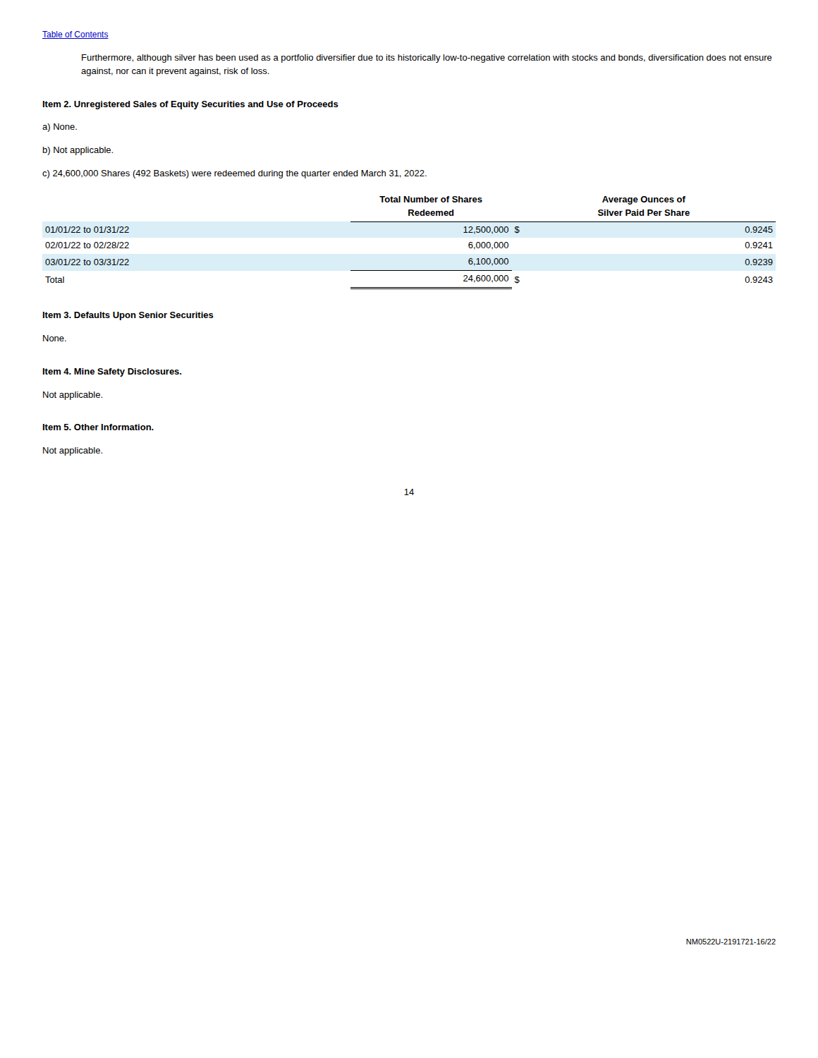Table of Contents
Furthermore, although silver has been used as a portfolio diversifier due to its historically low-to-negative correlation with stocks and bonds, diversification does not ensure against, nor can it prevent against, risk of loss.
Item 2. Unregistered Sales of Equity Securities and Use of Proceeds
a) None.
b) Not applicable.
c) 24,600,000 Shares (492 Baskets) were redeemed during the quarter ended March 31, 2022.
| | Total Number of Shares Redeemed | Average Ounces of Silver Paid Per Share |
| --- | --- | --- |
| 01/01/22 to 01/31/22 | 12,500,000 | $ | 0.9245 |
| 02/01/22 to 02/28/22 | 6,000,000 | | 0.9241 |
| 03/01/22 to 03/31/22 | 6,100,000 | | 0.9239 |
| Total | 24,600,000 | $ | 0.9243 |
Item 3. Defaults Upon Senior Securities
None.
Item 4. Mine Safety Disclosures.
Not applicable.
Item 5. Other Information.
Not applicable.
14
NM0522U-2191721-16/22